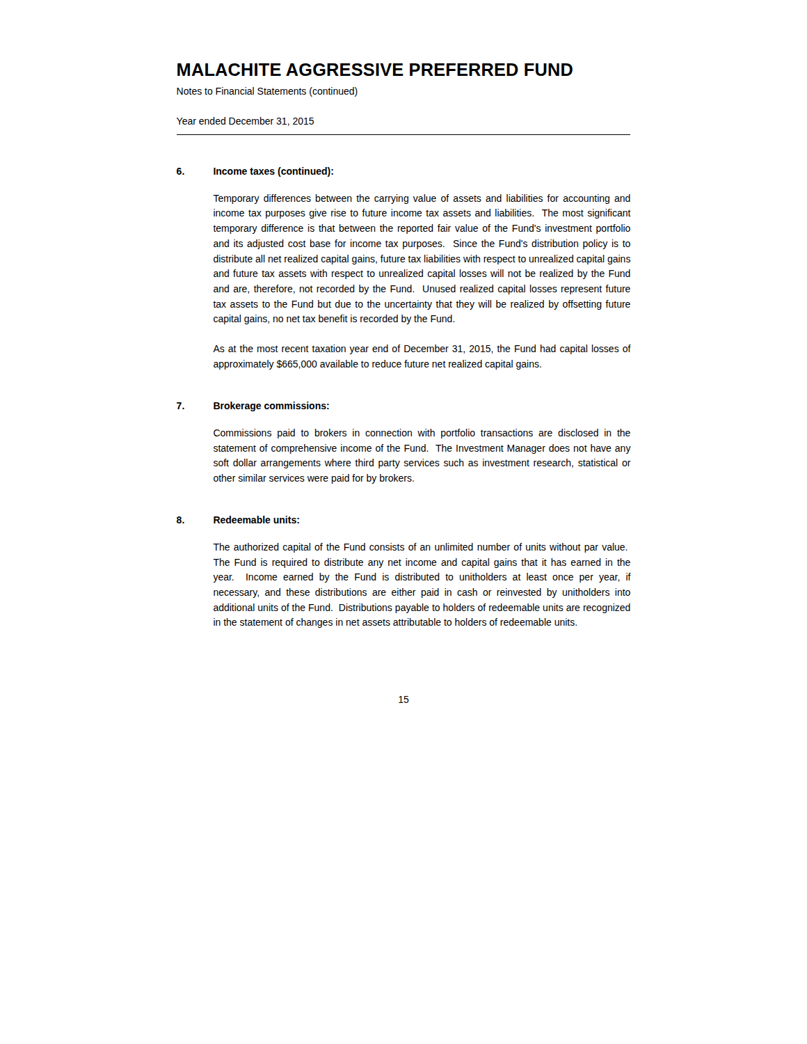MALACHITE AGGRESSIVE PREFERRED FUND
Notes to Financial Statements (continued)
Year ended December 31, 2015
6.
Income taxes (continued):
Temporary differences between the carrying value of assets and liabilities for accounting and income tax purposes give rise to future income tax assets and liabilities. The most significant temporary difference is that between the reported fair value of the Fund's investment portfolio and its adjusted cost base for income tax purposes. Since the Fund's distribution policy is to distribute all net realized capital gains, future tax liabilities with respect to unrealized capital gains and future tax assets with respect to unrealized capital losses will not be realized by the Fund and are, therefore, not recorded by the Fund. Unused realized capital losses represent future tax assets to the Fund but due to the uncertainty that they will be realized by offsetting future capital gains, no net tax benefit is recorded by the Fund.
As at the most recent taxation year end of December 31, 2015, the Fund had capital losses of approximately $665,000 available to reduce future net realized capital gains.
7.
Brokerage commissions:
Commissions paid to brokers in connection with portfolio transactions are disclosed in the statement of comprehensive income of the Fund. The Investment Manager does not have any soft dollar arrangements where third party services such as investment research, statistical or other similar services were paid for by brokers.
8.
Redeemable units:
The authorized capital of the Fund consists of an unlimited number of units without par value. The Fund is required to distribute any net income and capital gains that it has earned in the year. Income earned by the Fund is distributed to unitholders at least once per year, if necessary, and these distributions are either paid in cash or reinvested by unitholders into additional units of the Fund. Distributions payable to holders of redeemable units are recognized in the statement of changes in net assets attributable to holders of redeemable units.
15